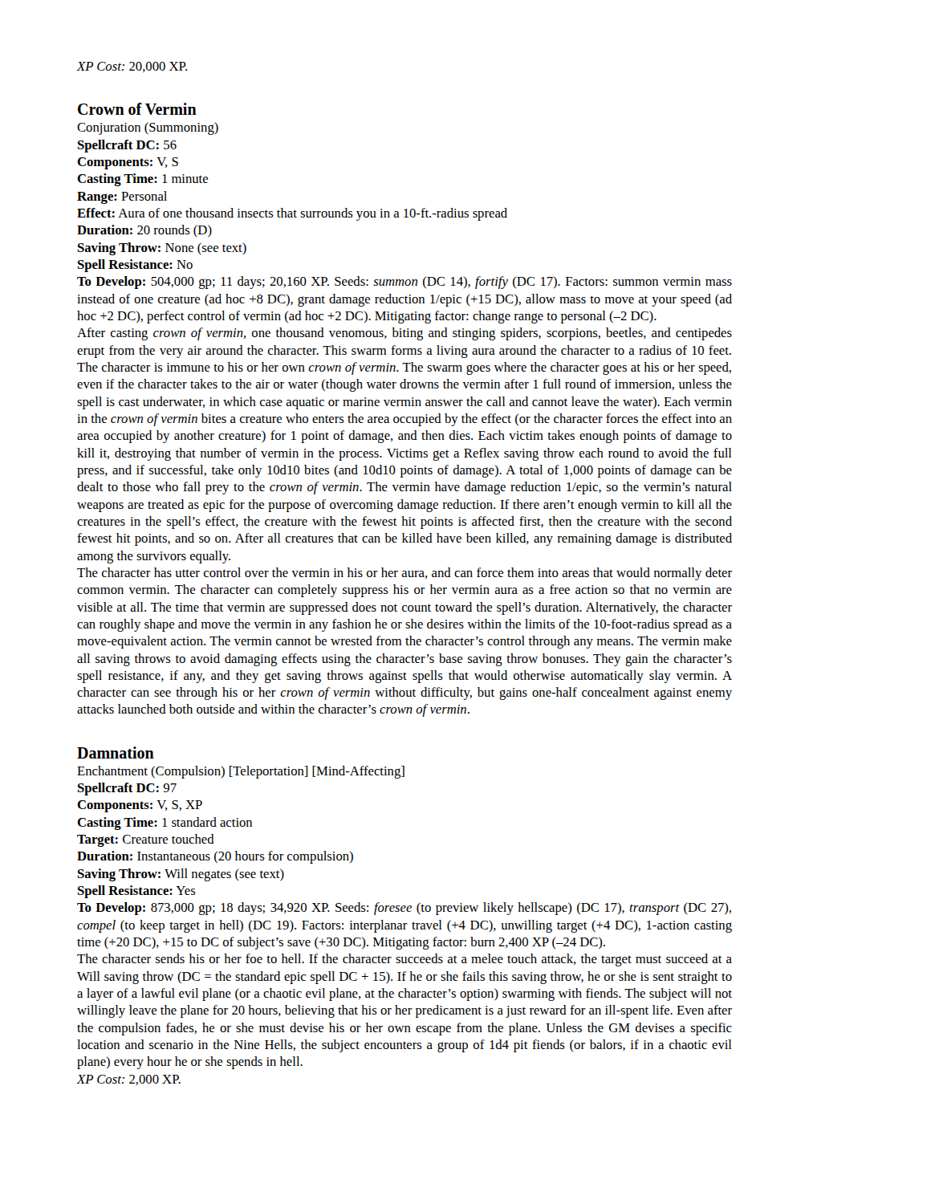XP Cost: 20,000 XP.
Crown of Vermin
Conjuration (Summoning)
Spellcraft DC: 56
Components: V, S
Casting Time: 1 minute
Range: Personal
Effect: Aura of one thousand insects that surrounds you in a 10-ft.-radius spread
Duration: 20 rounds (D)
Saving Throw: None (see text)
Spell Resistance: No
To Develop: 504,000 gp; 11 days; 20,160 XP. Seeds: summon (DC 14), fortify (DC 17). Factors: summon vermin mass instead of one creature (ad hoc +8 DC), grant damage reduction 1/epic (+15 DC), allow mass to move at your speed (ad hoc +2 DC), perfect control of vermin (ad hoc +2 DC). Mitigating factor: change range to personal (–2 DC).
After casting crown of vermin, one thousand venomous, biting and stinging spiders, scorpions, beetles, and centipedes erupt from the very air around the character. This swarm forms a living aura around the character to a radius of 10 feet. The character is immune to his or her own crown of vermin. The swarm goes where the character goes at his or her speed, even if the character takes to the air or water (though water drowns the vermin after 1 full round of immersion, unless the spell is cast underwater, in which case aquatic or marine vermin answer the call and cannot leave the water). Each vermin in the crown of vermin bites a creature who enters the area occupied by the effect (or the character forces the effect into an area occupied by another creature) for 1 point of damage, and then dies. Each victim takes enough points of damage to kill it, destroying that number of vermin in the process. Victims get a Reflex saving throw each round to avoid the full press, and if successful, take only 10d10 bites (and 10d10 points of damage). A total of 1,000 points of damage can be dealt to those who fall prey to the crown of vermin. The vermin have damage reduction 1/epic, so the vermin’s natural weapons are treated as epic for the purpose of overcoming damage reduction. If there aren’t enough vermin to kill all the creatures in the spell’s effect, the creature with the fewest hit points is affected first, then the creature with the second fewest hit points, and so on. After all creatures that can be killed have been killed, any remaining damage is distributed among the survivors equally.
The character has utter control over the vermin in his or her aura, and can force them into areas that would normally deter common vermin. The character can completely suppress his or her vermin aura as a free action so that no vermin are visible at all. The time that vermin are suppressed does not count toward the spell’s duration. Alternatively, the character can roughly shape and move the vermin in any fashion he or she desires within the limits of the 10-foot-radius spread as a move-equivalent action. The vermin cannot be wrested from the character’s control through any means. The vermin make all saving throws to avoid damaging effects using the character’s base saving throw bonuses. They gain the character’s spell resistance, if any, and they get saving throws against spells that would otherwise automatically slay vermin. A character can see through his or her crown of vermin without difficulty, but gains one-half concealment against enemy attacks launched both outside and within the character’s crown of vermin.
Damnation
Enchantment (Compulsion) [Teleportation] [Mind-Affecting]
Spellcraft DC: 97
Components: V, S, XP
Casting Time: 1 standard action
Target: Creature touched
Duration: Instantaneous (20 hours for compulsion)
Saving Throw: Will negates (see text)
Spell Resistance: Yes
To Develop: 873,000 gp; 18 days; 34,920 XP. Seeds: foresee (to preview likely hellscape) (DC 17), transport (DC 27), compel (to keep target in hell) (DC 19). Factors: interplanar travel (+4 DC), unwilling target (+4 DC), 1-action casting time (+20 DC), +15 to DC of subject’s save (+30 DC). Mitigating factor: burn 2,400 XP (–24 DC).
The character sends his or her foe to hell. If the character succeeds at a melee touch attack, the target must succeed at a Will saving throw (DC = the standard epic spell DC + 15). If he or she fails this saving throw, he or she is sent straight to a layer of a lawful evil plane (or a chaotic evil plane, at the character’s option) swarming with fiends. The subject will not willingly leave the plane for 20 hours, believing that his or her predicament is a just reward for an ill-spent life. Even after the compulsion fades, he or she must devise his or her own escape from the plane. Unless the GM devises a specific location and scenario in the Nine Hells, the subject encounters a group of 1d4 pit fiends (or balors, if in a chaotic evil plane) every hour he or she spends in hell.
XP Cost: 2,000 XP.